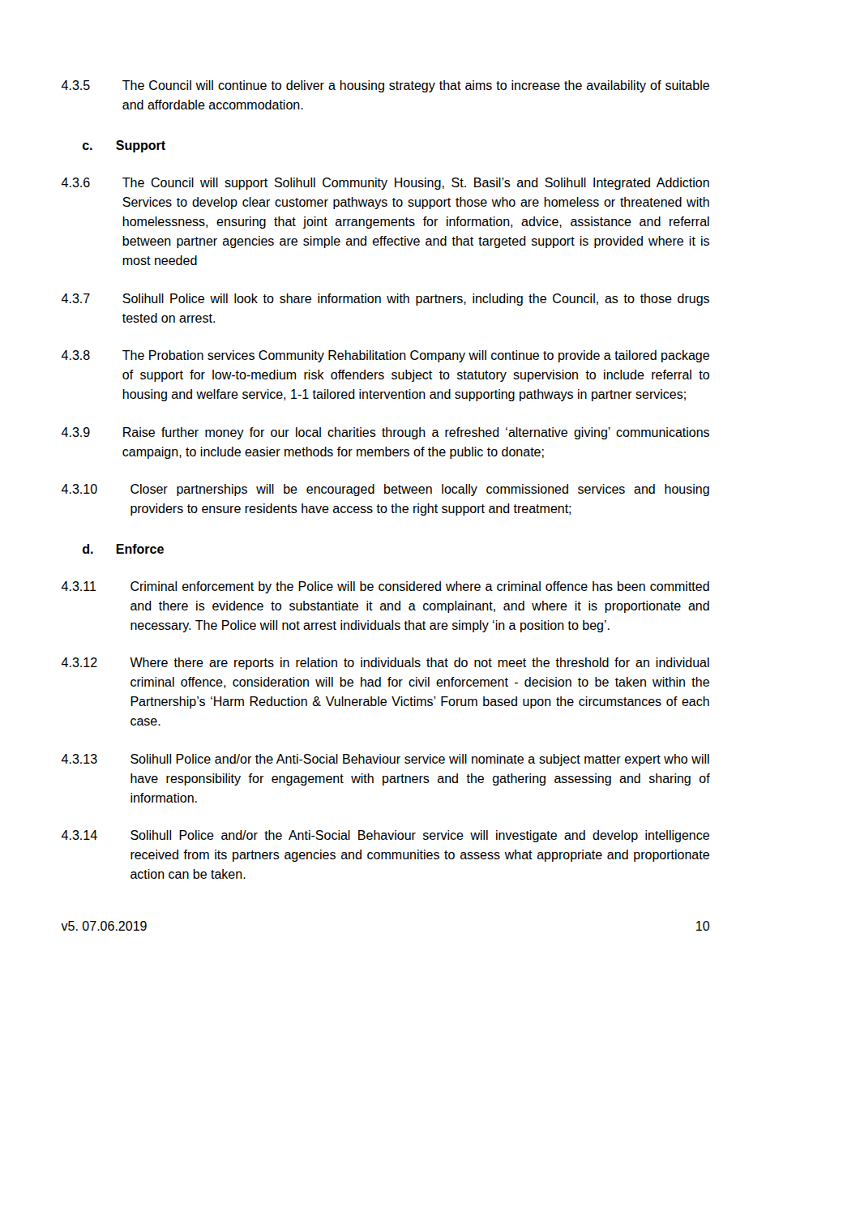4.3.5
The Council will continue to deliver a housing strategy that aims to increase the availability of suitable and affordable accommodation.
c.
Support
4.3.6
The Council will support Solihull Community Housing, St. Basil’s and Solihull Integrated Addiction Services to develop clear customer pathways to support those who are homeless or threatened with homelessness, ensuring that joint arrangements for information, advice, assistance and referral between partner agencies are simple and effective and that targeted support is provided where it is most needed
4.3.7
Solihull Police will look to share information with partners, including the Council, as to those drugs tested on arrest.
4.3.8
The Probation services Community Rehabilitation Company will continue to provide a tailored package of support for low-to-medium risk offenders subject to statutory supervision to include referral to housing and welfare service, 1-1 tailored intervention and supporting pathways in partner services;
4.3.9
Raise further money for our local charities through a refreshed ‘alternative giving’ communications campaign, to include easier methods for members of the public to donate;
4.3.10
Closer partnerships will be encouraged between locally commissioned services and housing providers to ensure residents have access to the right support and treatment;
d.
Enforce
4.3.11
Criminal enforcement by the Police will be considered where a criminal offence has been committed and there is evidence to substantiate it and a complainant, and where it is proportionate and necessary. The Police will not arrest individuals that are simply ‘in a position to beg’.
4.3.12
Where there are reports in relation to individuals that do not meet the threshold for an individual criminal offence, consideration will be had for civil enforcement - decision to be taken within the Partnership’s ‘Harm Reduction & Vulnerable Victims’ Forum based upon the circumstances of each case.
4.3.13
Solihull Police and/or the Anti-Social Behaviour service will nominate a subject matter expert who will have responsibility for engagement with partners and the gathering assessing and sharing of information.
4.3.14
Solihull Police and/or the Anti-Social Behaviour service will investigate and develop intelligence received from its partners agencies and communities to assess what appropriate and proportionate action can be taken.
v5. 07.06.2019
10